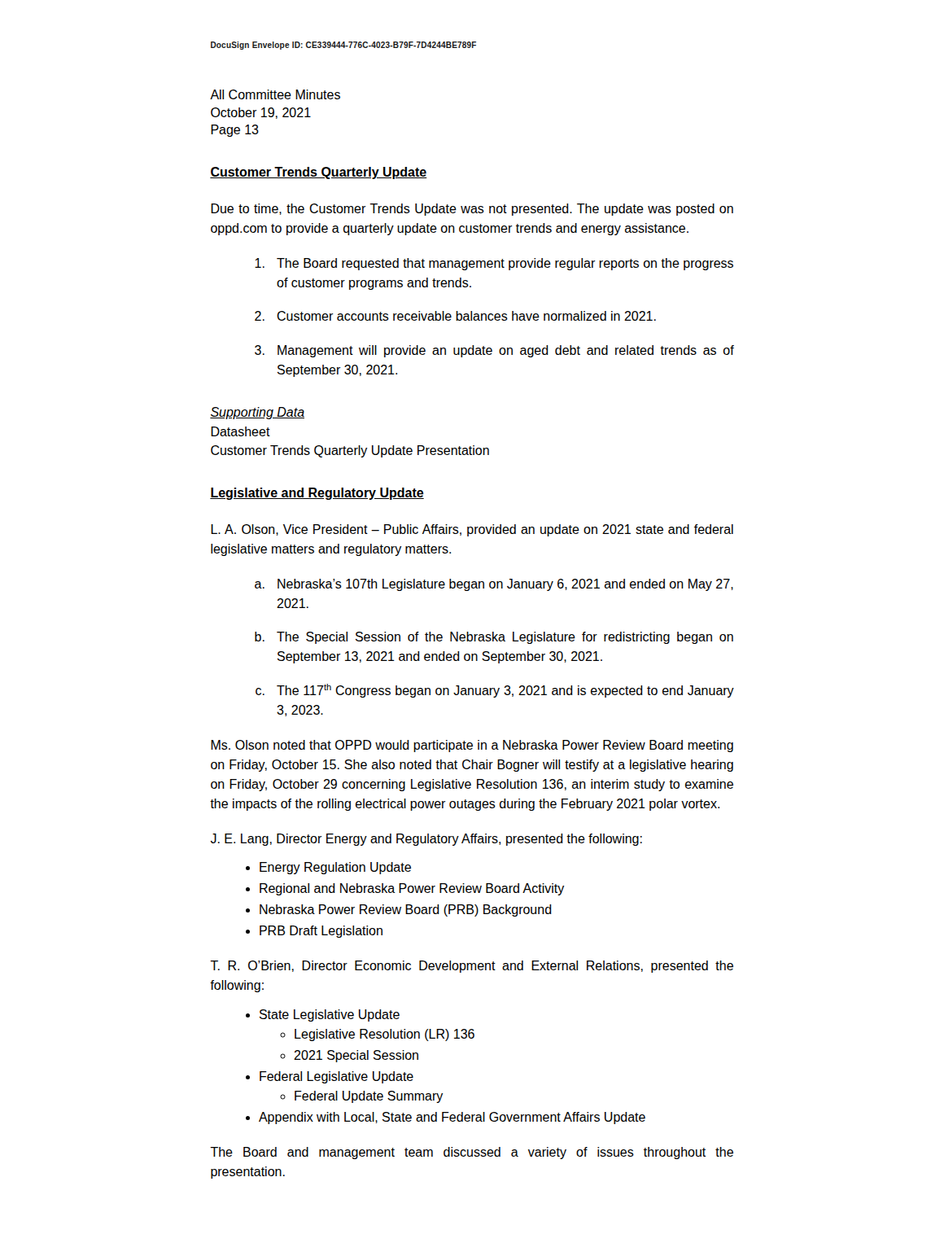DocuSign Envelope ID: CE339444-776C-4023-B79F-7D4244BE789F
All Committee Minutes
October 19, 2021
Page 13
Customer Trends Quarterly Update
Due to time, the Customer Trends Update was not presented. The update was posted on oppd.com to provide a quarterly update on customer trends and energy assistance.
The Board requested that management provide regular reports on the progress of customer programs and trends.
Customer accounts receivable balances have normalized in 2021.
Management will provide an update on aged debt and related trends as of September 30, 2021.
Supporting Data
Datasheet
Customer Trends Quarterly Update Presentation
Legislative and Regulatory Update
L. A. Olson, Vice President – Public Affairs, provided an update on 2021 state and federal legislative matters and regulatory matters.
Nebraska’s 107th Legislature began on January 6, 2021 and ended on May 27, 2021.
The Special Session of the Nebraska Legislature for redistricting began on September 13, 2021 and ended on September 30, 2021.
The 117th Congress began on January 3, 2021 and is expected to end January 3, 2023.
Ms. Olson noted that OPPD would participate in a Nebraska Power Review Board meeting on Friday, October 15. She also noted that Chair Bogner will testify at a legislative hearing on Friday, October 29 concerning Legislative Resolution 136, an interim study to examine the impacts of the rolling electrical power outages during the February 2021 polar vortex.
J. E. Lang, Director Energy and Regulatory Affairs, presented the following:
Energy Regulation Update
Regional and Nebraska Power Review Board Activity
Nebraska Power Review Board (PRB) Background
PRB Draft Legislation
T. R. O’Brien, Director Economic Development and External Relations, presented the following:
State Legislative Update
Legislative Resolution (LR) 136
2021 Special Session
Federal Legislative Update
Federal Update Summary
Appendix with Local, State and Federal Government Affairs Update
The Board and management team discussed a variety of issues throughout the presentation.